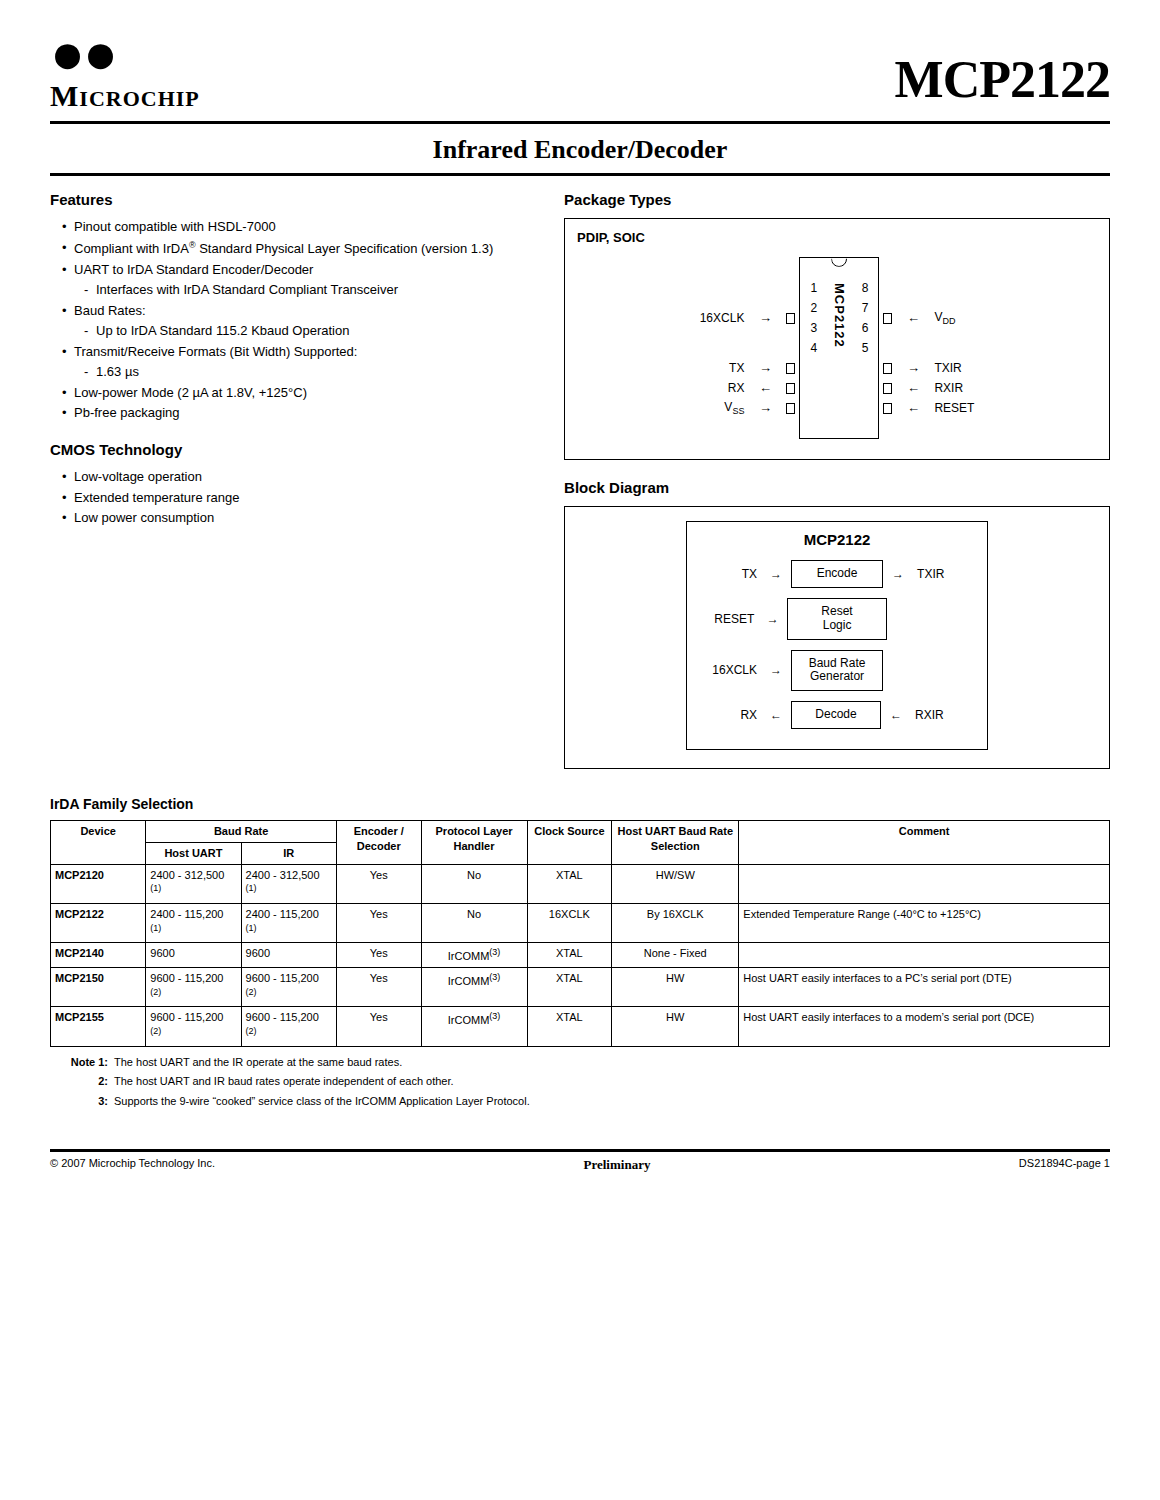●●
MICROCHIP
MCP2122
Infrared Encoder/Decoder
Features
Pinout compatible with HSDL-7000
Compliant with IrDA® Standard Physical Layer Specification (version 1.3)
UART to IrDA Standard Encoder/Decoder
Interfaces with IrDA Standard Compliant Transceiver
Baud Rates:
Up to IrDA Standard 115.2 Kbaud Operation
Transmit/Receive Formats (Bit Width) Supported:
1.63 µs
Low-power Mode (2 µA at 1.8V, +125°C)
Pb-free packaging
CMOS Technology
Low-voltage operation
Extended temperature range
Low power consumption
Package Types
PDIP, SOIC
| 16XCLK | → | | / 1 / MCP2122 / 8 / / 2 / 7 / / 3 / 6 / / 4 / 5 / | | ← | V DD |
| TX | → | | | | → | TXIR |
| RX | ← | | | | ← | RXIR |
| V SS | → | | | | ← | RESET |
Block Diagram
MCP2122
TX
→
Encode
→
TXIR
RESET
→
Reset
Logic
16XCLK
→
Baud Rate
Generator
RX
←
Decode
←
RXIR
IrDA Family Selection
| Device | Baud Rate | Encoder / Decoder | Protocol Layer Handler | Clock Source | Host UART Baud Rate Selection | Comment |
| --- | --- | --- | --- | --- | --- | --- |
| Host UART | IR |
| MCP2120 | 2400 - 312,500 (1) | 2400 - 312,500 (1) | Yes | No | XTAL | HW/SW | |
| MCP2122 | 2400 - 115,200 (1) | 2400 - 115,200 (1) | Yes | No | 16XCLK | By 16XCLK | Extended Temperature Range (-40°C to +125°C) |
| MCP2140 | 9600 | 9600 | Yes | IrCOMM (3) | XTAL | None - Fixed | |
| MCP2150 | 9600 - 115,200 (2) | 9600 - 115,200 (2) | Yes | IrCOMM (3) | XTAL | HW | Host UART easily interfaces to a PC’s serial port (DTE) |
| MCP2155 | 9600 - 115,200 (2) | 9600 - 115,200 (2) | Yes | IrCOMM (3) | XTAL | HW | Host UART easily interfaces to a modem’s serial port (DCE) |
Note 1:
The host UART and the IR operate at the same baud rates.
2:
The host UART and IR baud rates operate independent of each other.
3:
Supports the 9-wire “cooked” service class of the IrCOMM Application Layer Protocol.
© 2007 Microchip Technology Inc.
Preliminary
DS21894C-page 1